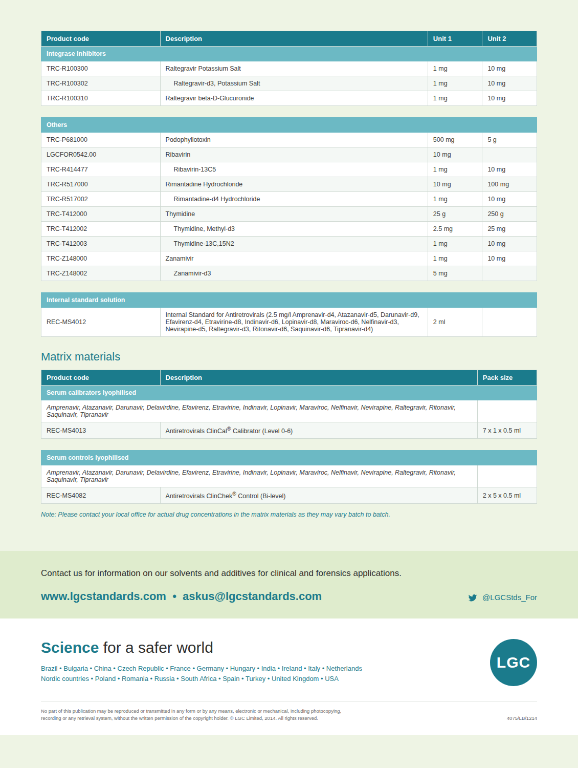| Product code | Description | Unit 1 | Unit 2 |
| --- | --- | --- | --- |
| Integrase Inhibitors |
| TRC-R100300 | Raltegravir Potassium Salt | 1 mg | 10 mg |
| TRC-R100302 | Raltegravir-d3, Potassium Salt | 1 mg | 10 mg |
| TRC-R100310 | Raltegravir beta-D-Glucuronide | 1 mg | 10 mg |
| Others |
| TRC-P681000 | Podophyllotoxin | 500 mg | 5 g |
| LGCFOR0542.00 | Ribavirin | 10 mg | |
| TRC-R414477 | Ribavirin-13C5 | 1 mg | 10 mg |
| TRC-R517000 | Rimantadine Hydrochloride | 10 mg | 100 mg |
| TRC-R517002 | Rimantadine-d4 Hydrochloride | 1 mg | 10 mg |
| TRC-T412000 | Thymidine | 25 g | 250 g |
| TRC-T412002 | Thymidine, Methyl-d3 | 2.5 mg | 25 mg |
| TRC-T412003 | Thymidine-13C,15N2 | 1 mg | 10 mg |
| TRC-Z148000 | Zanamivir | 1 mg | 10 mg |
| TRC-Z148002 | Zanamivir-d3 | 5 mg | |
| Internal standard solution |
| REC-MS4012 | Internal Standard for Antiretrovirals (2.5 mg/l Amprenavir-d4, Atazanavir-d5, Darunavir-d9, Efavirenz-d4, Etravirine-d8, Indinavir-d6, Lopinavir-d8, Maraviroc-d6, Nelfinavir-d3, Nevirapine-d5, Raltegravir-d3, Ritonavir-d6, Saquinavir-d6, Tipranavir-d4) | 2 ml | |
Matrix materials
| Product code | Description | Pack size |
| --- | --- | --- |
| Serum calibrators lyophilised |
| Amprenavir, Atazanavir, Darunavir, Delavirdine, Efavirenz, Etravirine, Indinavir, Lopinavir, Maraviroc, Nelfinavir, Nevirapine, Raltegravir, Ritonavir, Saquinavir, Tipranavir | |
| REC-MS4013 | Antiretrovirals ClinCal ® Calibrator (Level 0-6) | 7 x 1 x 0.5 ml |
| Serum controls lyophilised |
| Amprenavir, Atazanavir, Darunavir, Delavirdine, Efavirenz, Etravirine, Indinavir, Lopinavir, Maraviroc, Nelfinavir, Nevirapine, Raltegravir, Ritonavir, Saquinavir, Tipranavir | |
| REC-MS4082 | Antiretrovirals ClinChek ® Control (Bi-level) | 2 x 5 x 0.5 ml |
Note: Please contact your local office for actual drug concentrations in the matrix materials as they may vary batch to batch.
Contact us for information on our solvents and additives for clinical and forensics applications.
@LGCStds_For
www.lgcstandards.com • askus@lgcstandards.com
LGC
Science for a safer world
Brazil • Bulgaria • China • Czech Republic • France • Germany • Hungary • India • Ireland • Italy • Netherlands
Nordic countries • Poland • Romania • Russia • South Africa • Spain • Turkey • United Kingdom • USA
No part of this publication may be reproduced or transmitted in any form or by any means, electronic or mechanical, including photocopying,
recording or any retrieval system, without the written permission of the copyright holder. © LGC Limited, 2014. All rights reserved. 4075/LB/1214